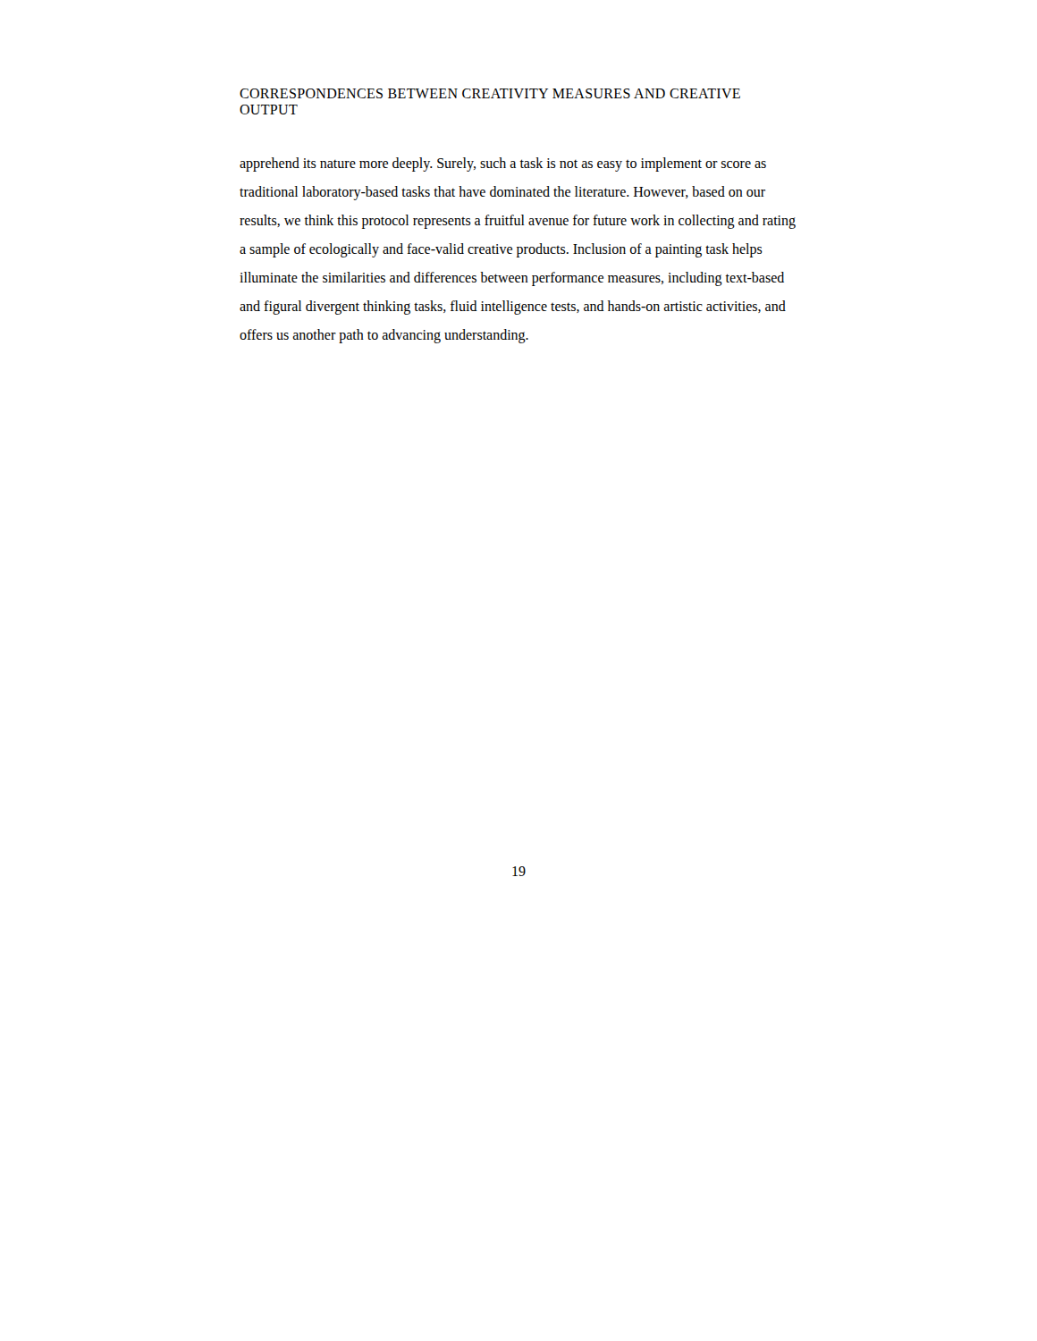CORRESPONDENCES BETWEEN CREATIVITY MEASURES AND CREATIVE OUTPUT
apprehend its nature more deeply. Surely, such a task is not as easy to implement or score as traditional laboratory-based tasks that have dominated the literature. However, based on our results, we think this protocol represents a fruitful avenue for future work in collecting and rating a sample of ecologically and face-valid creative products. Inclusion of a painting task helps illuminate the similarities and differences between performance measures, including text-based and figural divergent thinking tasks, fluid intelligence tests, and hands-on artistic activities, and offers us another path to advancing understanding.
19